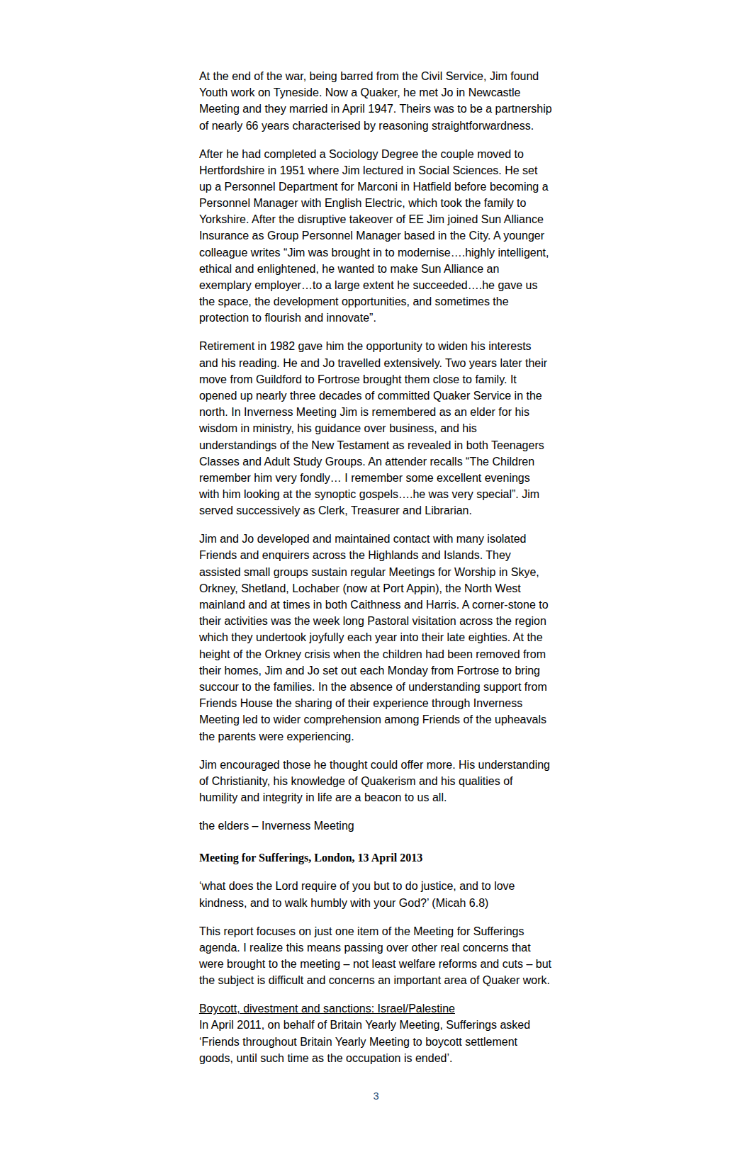At the end of the war, being barred from the Civil Service, Jim found Youth work on Tyneside. Now a Quaker, he met Jo in Newcastle Meeting and they married in April 1947. Theirs was to be a partnership of nearly 66 years characterised by reasoning straightforwardness.
After he had completed a Sociology Degree the couple moved to Hertfordshire in 1951 where Jim lectured in Social Sciences. He set up a Personnel Department for Marconi in Hatfield before becoming a Personnel Manager with English Electric, which took the family to Yorkshire. After the disruptive takeover of EE Jim joined Sun Alliance Insurance as Group Personnel Manager based in the City. A younger colleague writes “Jim was brought in to modernise….highly intelligent, ethical and enlightened, he wanted to make Sun Alliance an exemplary employer…to a large extent he succeeded….he gave us the space, the development opportunities, and sometimes the protection to flourish and innovate”.
Retirement in 1982 gave him the opportunity to widen his interests and his reading. He and Jo travelled extensively. Two years later their move from Guildford to Fortrose brought them close to family. It opened up nearly three decades of committed Quaker Service in the north. In Inverness Meeting Jim is remembered as an elder for his wisdom in ministry, his guidance over business, and his understandings of the New Testament as revealed in both Teenagers Classes and Adult Study Groups. An attender recalls “The Children remember him very fondly… I remember some excellent evenings with him looking at the synoptic gospels….he was very special”. Jim served successively as Clerk, Treasurer and Librarian.
Jim and Jo developed and maintained contact with many isolated Friends and enquirers across the Highlands and Islands. They assisted small groups sustain regular Meetings for Worship in Skye, Orkney, Shetland, Lochaber (now at Port Appin), the North West mainland and at times in both Caithness and Harris. A corner-stone to their activities was the week long Pastoral visitation across the region which they undertook joyfully each year into their late eighties. At the height of the Orkney crisis when the children had been removed from their homes, Jim and Jo set out each Monday from Fortrose to bring succour to the families. In the absence of understanding support from Friends House the sharing of their experience through Inverness Meeting led to wider comprehension among Friends of the upheavals the parents were experiencing.
Jim encouraged those he thought could offer more. His understanding of Christianity, his knowledge of Quakerism and his qualities of humility and integrity in life are a beacon to us all.
the elders – Inverness Meeting
Meeting for Sufferings, London, 13 April 2013
‘what does the Lord require of you but to do justice, and to love kindness, and to walk humbly with your God?’ (Micah 6.8)
This report focuses on just one item of the Meeting for Sufferings agenda. I realize this means passing over other real concerns that were brought to the meeting – not least welfare reforms and cuts – but the subject is difficult and concerns an important area of Quaker work.
Boycott, divestment and sanctions: Israel/Palestine
In April 2011, on behalf of Britain Yearly Meeting, Sufferings asked ‘Friends throughout Britain Yearly Meeting to boycott settlement goods, until such time as the occupation is ended’.
3